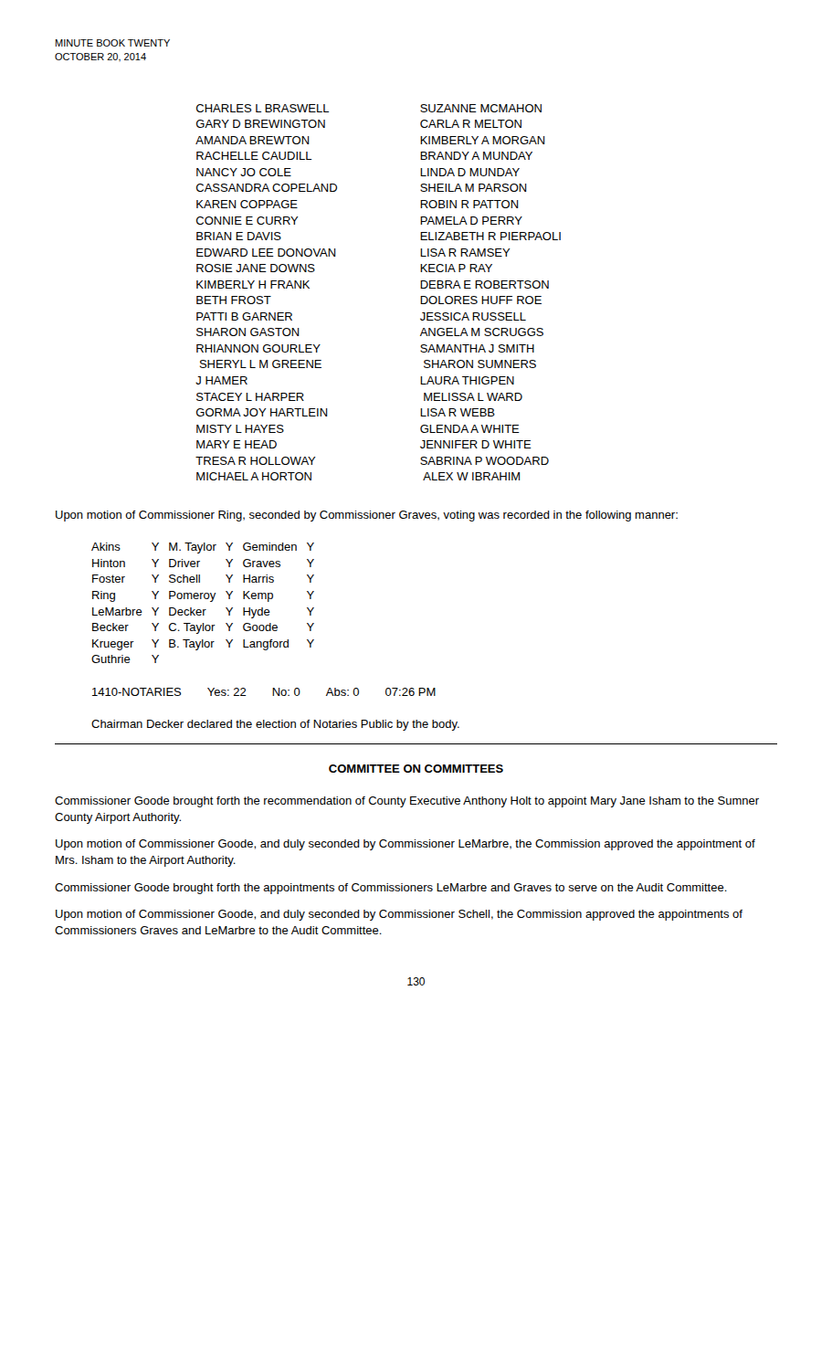MINUTE BOOK TWENTY
OCTOBER 20, 2014
| CHARLES L BRASWELL | SUZANNE MCMAHON |
| GARY D BREWINGTON | CARLA R MELTON |
| AMANDA BREWTON | KIMBERLY A MORGAN |
| RACHELLE CAUDILL | BRANDY A MUNDAY |
| NANCY JO COLE | LINDA D MUNDAY |
| CASSANDRA COPELAND | SHEILA M PARSON |
| KAREN COPPAGE | ROBIN R PATTON |
| CONNIE E CURRY | PAMELA D PERRY |
| BRIAN E DAVIS | ELIZABETH R PIERPAOLI |
| EDWARD LEE DONOVAN | LISA R RAMSEY |
| ROSIE JANE DOWNS | KECIA P RAY |
| KIMBERLY H FRANK | DEBRA E ROBERTSON |
| BETH FROST | DOLORES HUFF ROE |
| PATTI B GARNER | JESSICA RUSSELL |
| SHARON GASTON | ANGELA M SCRUGGS |
| RHIANNON GOURLEY | SAMANTHA J SMITH |
| SHERYL L M GREENE | SHARON SUMNERS |
| J HAMER | LAURA THIGPEN |
| STACEY L HARPER | MELISSA L WARD |
| GORMA JOY HARTLEIN | LISA R WEBB |
| MISTY L HAYES | GLENDA A WHITE |
| MARY E HEAD | JENNIFER D WHITE |
| TRESA R HOLLOWAY | SABRINA P WOODARD |
| MICHAEL A HORTON | ALEX W IBRAHIM |
Upon motion of Commissioner Ring, seconded by Commissioner Graves, voting was recorded in the following manner:
| Akins | Y | M. Taylor | Y | Geminden | Y |
| Hinton | Y | Driver | Y | Graves | Y |
| Foster | Y | Schell | Y | Harris | Y |
| Ring | Y | Pomeroy | Y | Kemp | Y |
| LeMarbre | Y | Decker | Y | Hyde | Y |
| Becker | Y | C. Taylor | Y | Goode | Y |
| Krueger | Y | B. Taylor | Y | Langford | Y |
| Guthrie | Y | | | | |
| 1410-NOTARIES | Yes: 22 | No: 0 | Abs: 0 | 07:26 PM |
Chairman Decker declared the election of Notaries Public by the body.
COMMITTEE ON COMMITTEES
Commissioner Goode brought forth the recommendation of County Executive Anthony Holt to appoint Mary Jane Isham to the Sumner County Airport Authority.
Upon motion of Commissioner Goode, and duly seconded by Commissioner LeMarbre, the Commission approved the appointment of Mrs. Isham to the Airport Authority.
Commissioner Goode brought forth the appointments of Commissioners LeMarbre and Graves to serve on the Audit Committee.
Upon motion of Commissioner Goode, and duly seconded by Commissioner Schell, the Commission approved the appointments of Commissioners Graves and LeMarbre to the Audit Committee.
130